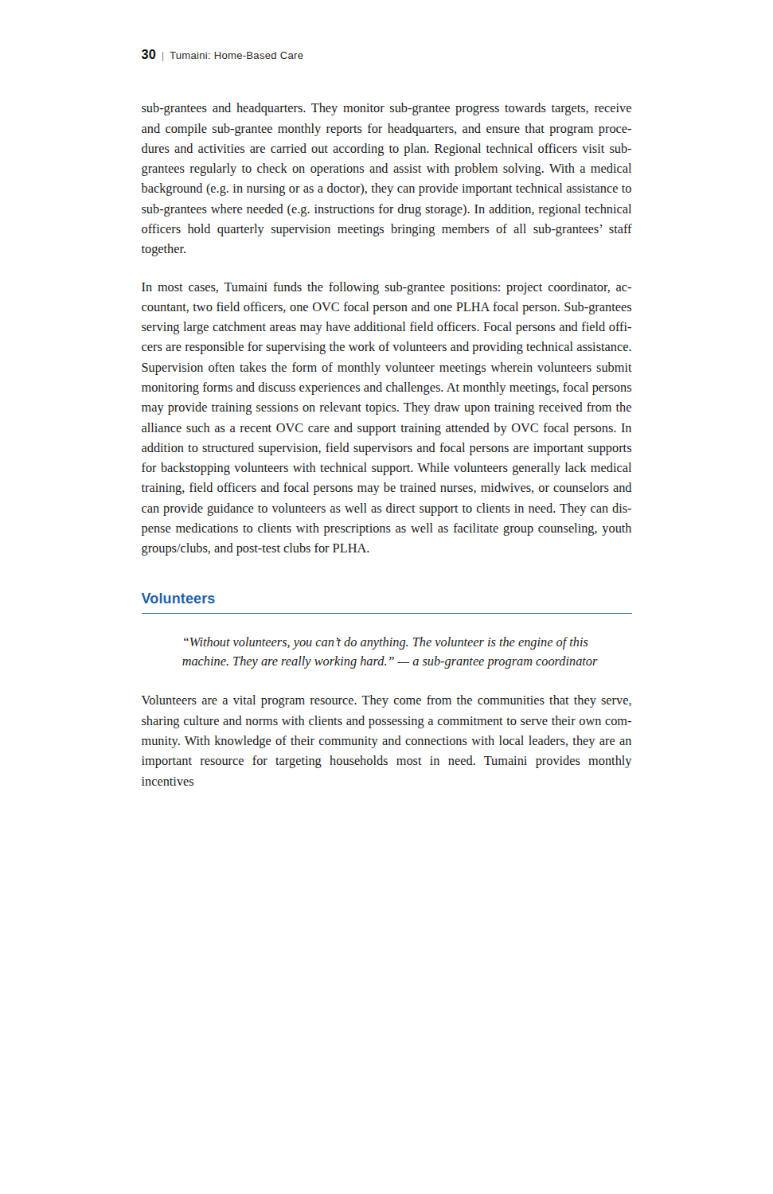30|Tumaini: Home-Based Care
sub-grantees and headquarters. They monitor sub-grantee progress towards targets, receive and compile sub-grantee monthly reports for headquarters, and ensure that program procedures and activities are carried out according to plan. Regional technical officers visit sub-grantees regularly to check on operations and assist with problem solving. With a medical background (e.g. in nursing or as a doctor), they can provide important technical assistance to sub-grantees where needed (e.g. instructions for drug storage). In addition, regional technical officers hold quarterly supervision meetings bringing members of all sub-grantees’ staff together.
In most cases, Tumaini funds the following sub-grantee positions: project coordinator, accountant, two field officers, one OVC focal person and one PLHA focal person. Sub-grantees serving large catchment areas may have additional field officers. Focal persons and field officers are responsible for supervising the work of volunteers and providing technical assistance. Supervision often takes the form of monthly volunteer meetings wherein volunteers submit monitoring forms and discuss experiences and challenges. At monthly meetings, focal persons may provide training sessions on relevant topics. They draw upon training received from the alliance such as a recent OVC care and support training attended by OVC focal persons. In addition to structured supervision, field supervisors and focal persons are important supports for backstopping volunteers with technical support. While volunteers generally lack medical training, field officers and focal persons may be trained nurses, midwives, or counselors and can provide guidance to volunteers as well as direct support to clients in need. They can dispense medications to clients with prescriptions as well as facilitate group counseling, youth groups/clubs, and post-test clubs for PLHA.
Volunteers
“Without volunteers, you can’t do anything. The volunteer is the engine of this machine. They are really working hard.” — a sub-grantee program coordinator
Volunteers are a vital program resource. They come from the communities that they serve, sharing culture and norms with clients and possessing a commitment to serve their own community. With knowledge of their community and connections with local leaders, they are an important resource for targeting households most in need. Tumaini provides monthly incentives